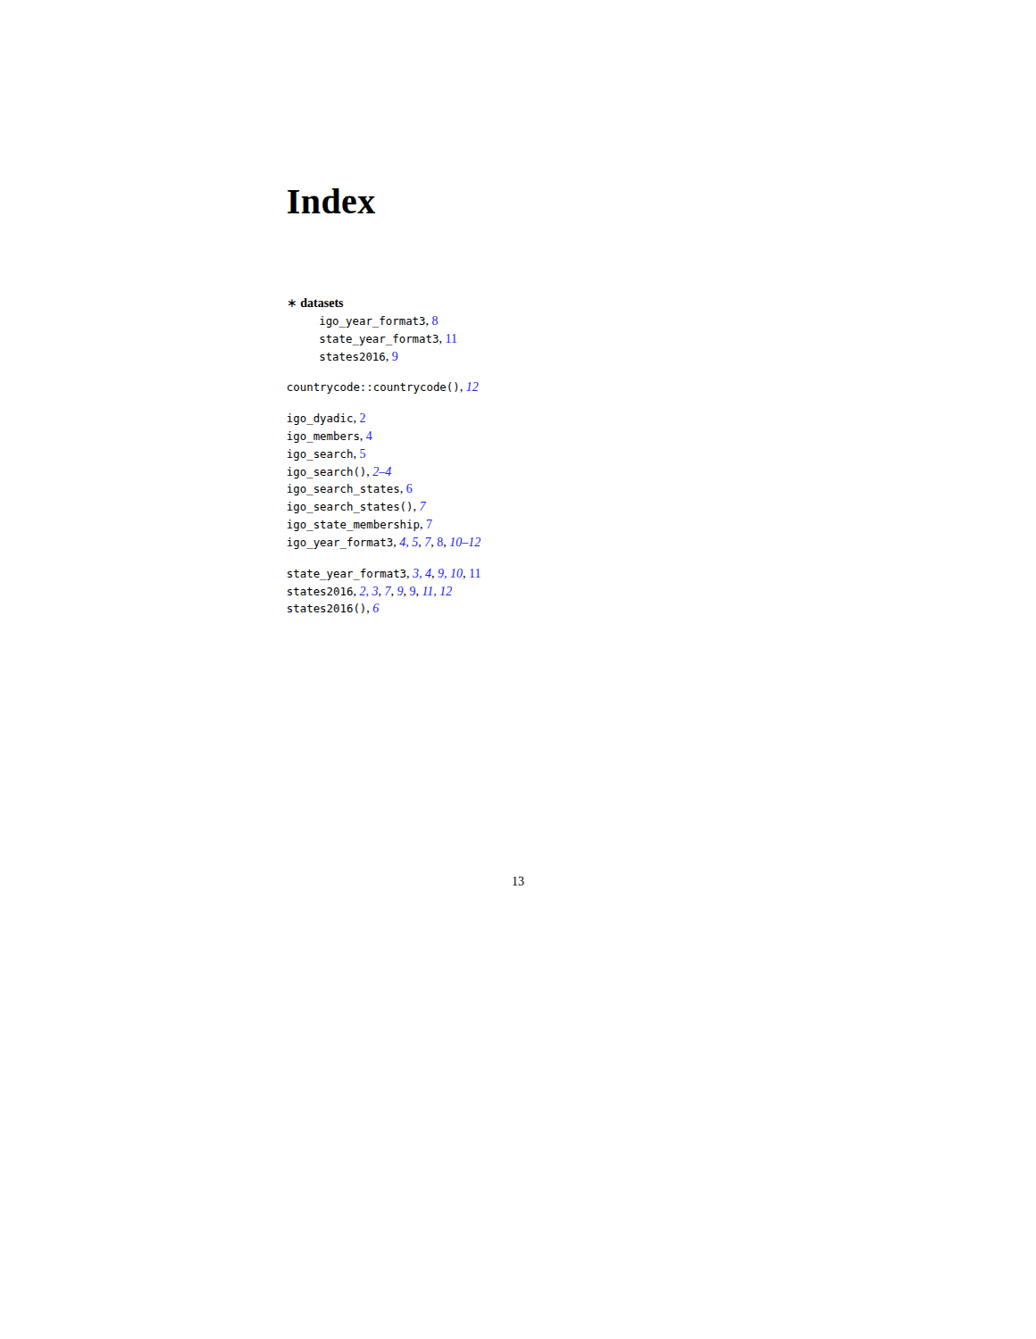Index
∗ datasets
igo_year_format3, 8
state_year_format3, 11
states2016, 9
countrycode::countrycode(), 12
igo_dyadic, 2
igo_members, 4
igo_search, 5
igo_search(), 2–4
igo_search_states, 6
igo_search_states(), 7
igo_state_membership, 7
igo_year_format3, 4, 5, 7, 8, 10–12
state_year_format3, 3, 4, 9, 10, 11
states2016, 2, 3, 7, 9, 9, 11, 12
states2016(), 6
13